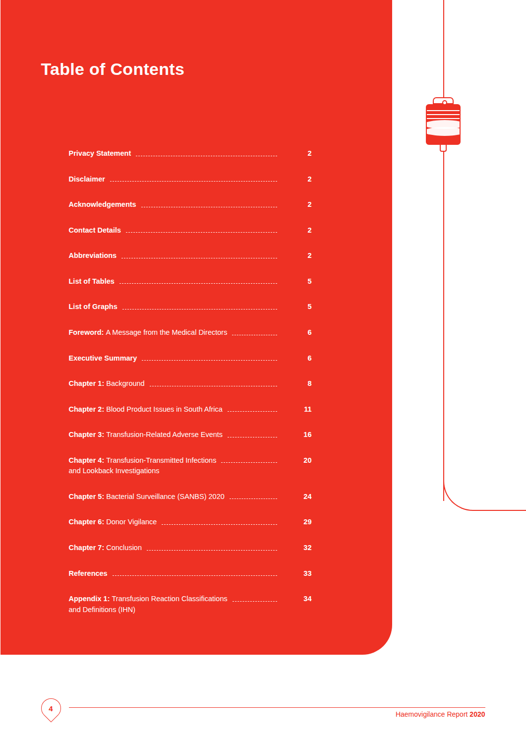Table of Contents
Privacy Statement
2
Disclaimer
2
Acknowledgements
2
Contact Details
2
Abbreviations
2
List of Tables
5
List of Graphs
5
Foreword: A Message from the Medical Directors
6
Executive Summary
6
Chapter 1: Background
8
Chapter 2: Blood Product Issues in South Africa
11
Chapter 3: Transfusion-Related Adverse Events
16
Chapter 4: Transfusion-Transmitted Infections
and Lookback Investigations
20
Chapter 5: Bacterial Surveillance (SANBS) 2020
24
Chapter 6: Donor Vigilance
29
Chapter 7: Conclusion
32
References
33
Appendix 1: Transfusion Reaction Classifications
and Definitions (IHN)
34
4
Haemovigilance Report 2020